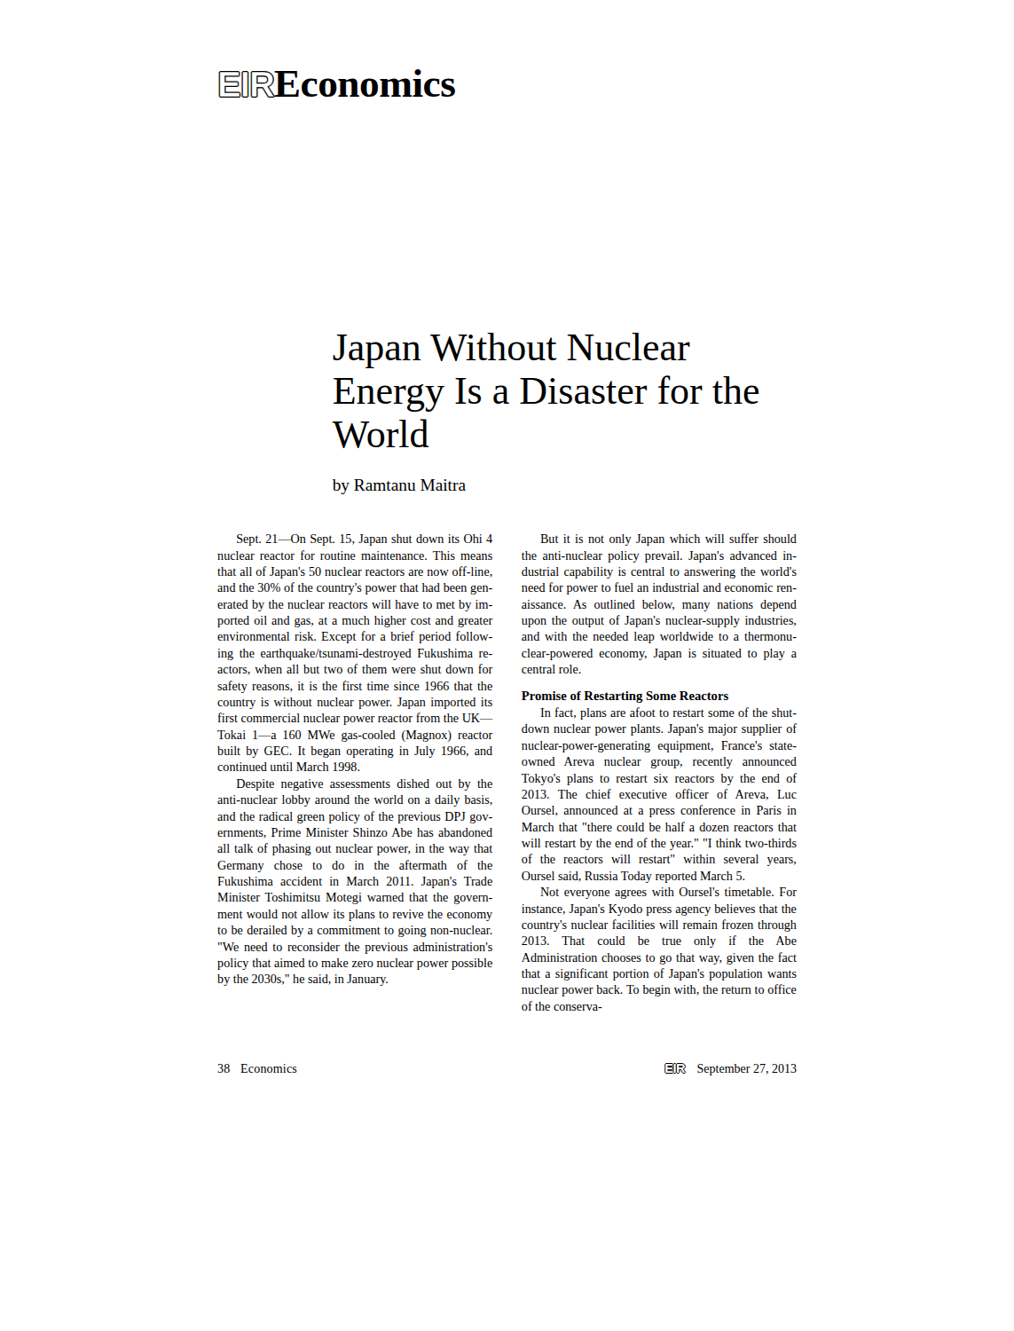EIR Economics
Japan Without Nuclear Energy Is a Disaster for the World
by Ramtanu Maitra
Sept. 21—On Sept. 15, Japan shut down its Ohi 4 nuclear reactor for routine maintenance. This means that all of Japan's 50 nuclear reactors are now off-line, and the 30% of the country's power that had been generated by the nuclear reactors will have to met by imported oil and gas, at a much higher cost and greater environmental risk. Except for a brief period following the earthquake/tsunami-destroyed Fukushima reactors, when all but two of them were shut down for safety reasons, it is the first time since 1966 that the country is without nuclear power. Japan imported its first commercial nuclear power reactor from the UK—Tokai 1—a 160 MWe gas-cooled (Magnox) reactor built by GEC. It began operating in July 1966, and continued until March 1998.
Despite negative assessments dished out by the anti-nuclear lobby around the world on a daily basis, and the radical green policy of the previous DPJ governments, Prime Minister Shinzo Abe has abandoned all talk of phasing out nuclear power, in the way that Germany chose to do in the aftermath of the Fukushima accident in March 2011. Japan's Trade Minister Toshimitsu Motegi warned that the government would not allow its plans to revive the economy to be derailed by a commitment to going non-nuclear. "We need to reconsider the previous administration's policy that aimed to make zero nuclear power possible by the 2030s," he said, in January.
But it is not only Japan which will suffer should the anti-nuclear policy prevail. Japan's advanced industrial capability is central to answering the world's need for power to fuel an industrial and economic renaissance. As outlined below, many nations depend upon the output of Japan's nuclear-supply industries, and with the needed leap worldwide to a thermonuclear-powered economy, Japan is situated to play a central role.
Promise of Restarting Some Reactors
In fact, plans are afoot to restart some of the shut-down nuclear power plants. Japan's major supplier of nuclear-power-generating equipment, France's state-owned Areva nuclear group, recently announced Tokyo's plans to restart six reactors by the end of 2013. The chief executive officer of Areva, Luc Oursel, announced at a press conference in Paris in March that "there could be half a dozen reactors that will restart by the end of the year." "I think two-thirds of the reactors will restart" within several years, Oursel said, Russia Today reported March 5.
Not everyone agrees with Oursel's timetable. For instance, Japan's Kyodo press agency believes that the country's nuclear facilities will remain frozen through 2013. That could be true only if the Abe Administration chooses to go that way, given the fact that a significant portion of Japan's population wants nuclear power back. To begin with, the return to office of the conserva-
38 Economics
EIRSeptember 27, 2013